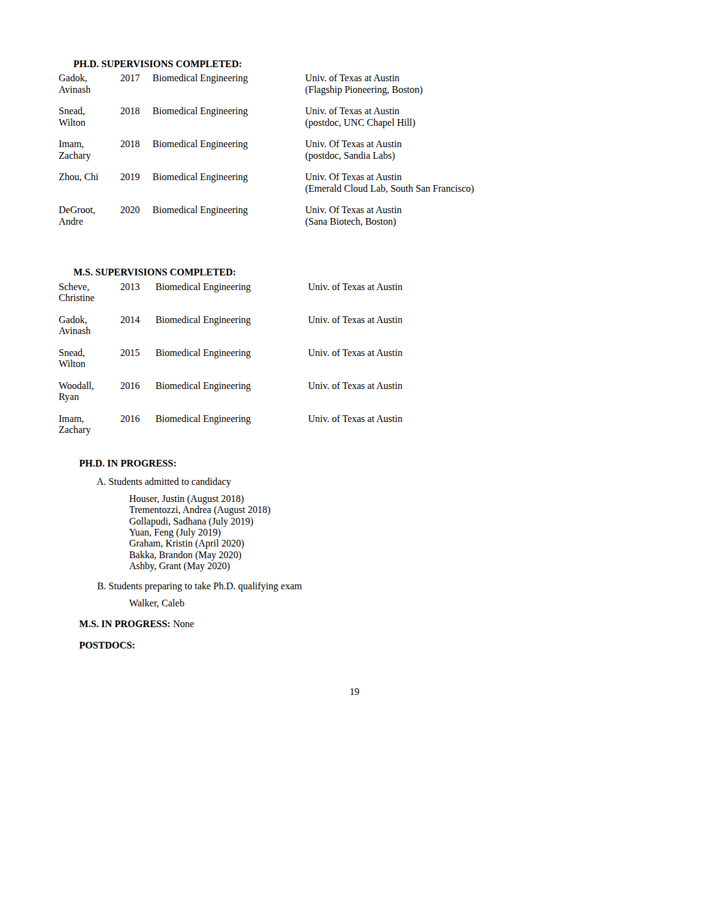PH.D. SUPERVISIONS COMPLETED:
| Gadok, Avinash | 2017 | Biomedical Engineering | Univ. of Texas at Austin (Flagship Pioneering, Boston) |
| Snead, Wilton | 2018 | Biomedical Engineering | Univ. of Texas at Austin (postdoc, UNC Chapel Hill) |
| Imam, Zachary | 2018 | Biomedical Engineering | Univ. Of Texas at Austin (postdoc, Sandia Labs) |
| Zhou, Chi | 2019 | Biomedical Engineering | Univ. Of Texas at Austin (Emerald Cloud Lab, South San Francisco) |
| DeGroot, Andre | 2020 | Biomedical Engineering | Univ. Of Texas at Austin (Sana Biotech, Boston) |
M.S. SUPERVISIONS COMPLETED:
| Scheve, Christine | 2013 | Biomedical Engineering | Univ. of Texas at Austin |
| Gadok, Avinash | 2014 | Biomedical Engineering | Univ. of Texas at Austin |
| Snead, Wilton | 2015 | Biomedical Engineering | Univ. of Texas at Austin |
| Woodall, Ryan | 2016 | Biomedical Engineering | Univ. of Texas at Austin |
| Imam, Zachary | 2016 | Biomedical Engineering | Univ. of Texas at Austin |
PH.D. IN PROGRESS:
Students admitted to candidacy
Houser, Justin (August 2018)
Trementozzi, Andrea (August 2018)
Gollapudi, Sadhana (July 2019)
Yuan, Feng (July 2019)
Graham, Kristin (April 2020)
Bakka, Brandon (May 2020)
Ashby, Grant (May 2020)
Students preparing to take Ph.D. qualifying exam
Walker, Caleb
M.S. IN PROGRESS: None
POSTDOCS:
19